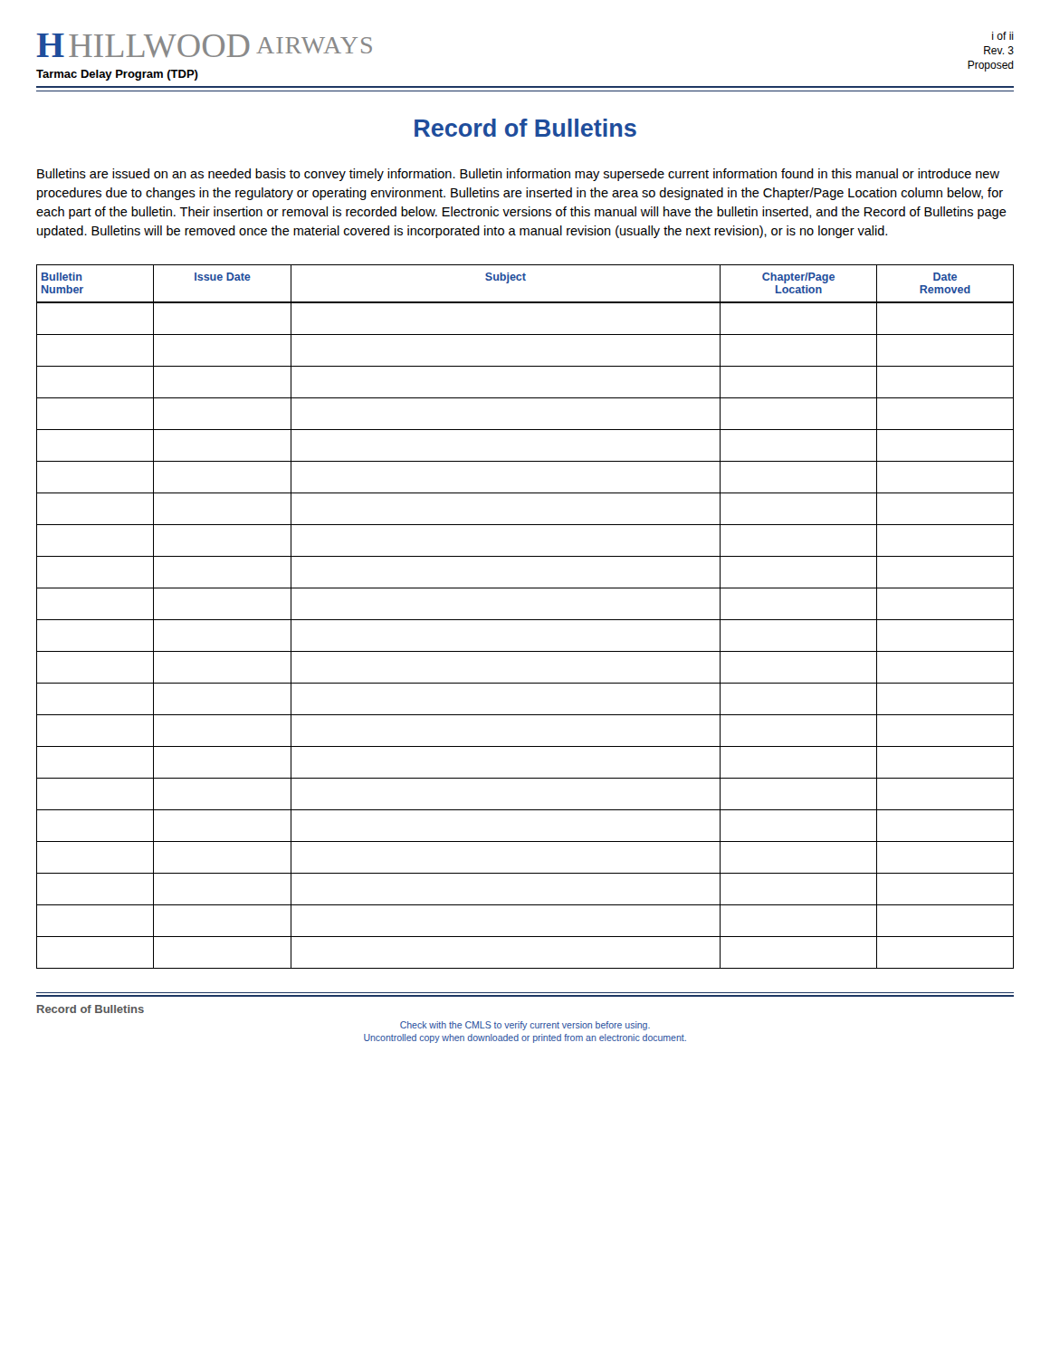H HILLWOOD AIRWAYS
Tarmac Delay Program (TDP)
i of ii
Rev. 3
Proposed
Record of Bulletins
Bulletins are issued on an as needed basis to convey timely information. Bulletin information may supersede current information found in this manual or introduce new procedures due to changes in the regulatory or operating environment. Bulletins are inserted in the area so designated in the Chapter/Page Location column below, for each part of the bulletin. Their insertion or removal is recorded below. Electronic versions of this manual will have the bulletin inserted, and the Record of Bulletins page updated. Bulletins will be removed once the material covered is incorporated into a manual revision (usually the next revision), or is no longer valid.
| Bulletin Number | Issue Date | Subject | Chapter/Page Location | Date Removed |
| --- | --- | --- | --- | --- |
Record of Bulletins
Check with the CMLS to verify current version before using.
Uncontrolled copy when downloaded or printed from an electronic document.